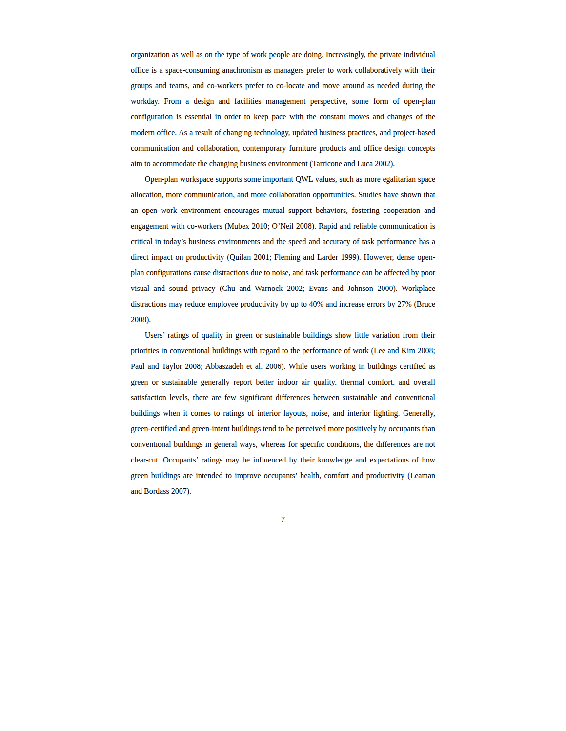organization as well as on the type of work people are doing. Increasingly, the private individual office is a space-consuming anachronism as managers prefer to work collaboratively with their groups and teams, and co-workers prefer to co-locate and move around as needed during the workday. From a design and facilities management perspective, some form of open-plan configuration is essential in order to keep pace with the constant moves and changes of the modern office. As a result of changing technology, updated business practices, and project-based communication and collaboration, contemporary furniture products and office design concepts aim to accommodate the changing business environment (Tarricone and Luca 2002).
Open-plan workspace supports some important QWL values, such as more egalitarian space allocation, more communication, and more collaboration opportunities. Studies have shown that an open work environment encourages mutual support behaviors, fostering cooperation and engagement with co-workers (Mubex 2010; O’Neil 2008). Rapid and reliable communication is critical in today’s business environments and the speed and accuracy of task performance has a direct impact on productivity (Quilan 2001; Fleming and Larder 1999). However, dense open-plan configurations cause distractions due to noise, and task performance can be affected by poor visual and sound privacy (Chu and Warnock 2002; Evans and Johnson 2000). Workplace distractions may reduce employee productivity by up to 40% and increase errors by 27% (Bruce 2008).
Users’ ratings of quality in green or sustainable buildings show little variation from their priorities in conventional buildings with regard to the performance of work (Lee and Kim 2008; Paul and Taylor 2008; Abbaszadeh et al. 2006). While users working in buildings certified as green or sustainable generally report better indoor air quality, thermal comfort, and overall satisfaction levels, there are few significant differences between sustainable and conventional buildings when it comes to ratings of interior layouts, noise, and interior lighting. Generally, green-certified and green-intent buildings tend to be perceived more positively by occupants than conventional buildings in general ways, whereas for specific conditions, the differences are not clear-cut. Occupants’ ratings may be influenced by their knowledge and expectations of how green buildings are intended to improve occupants’ health, comfort and productivity (Leaman and Bordass 2007).
7